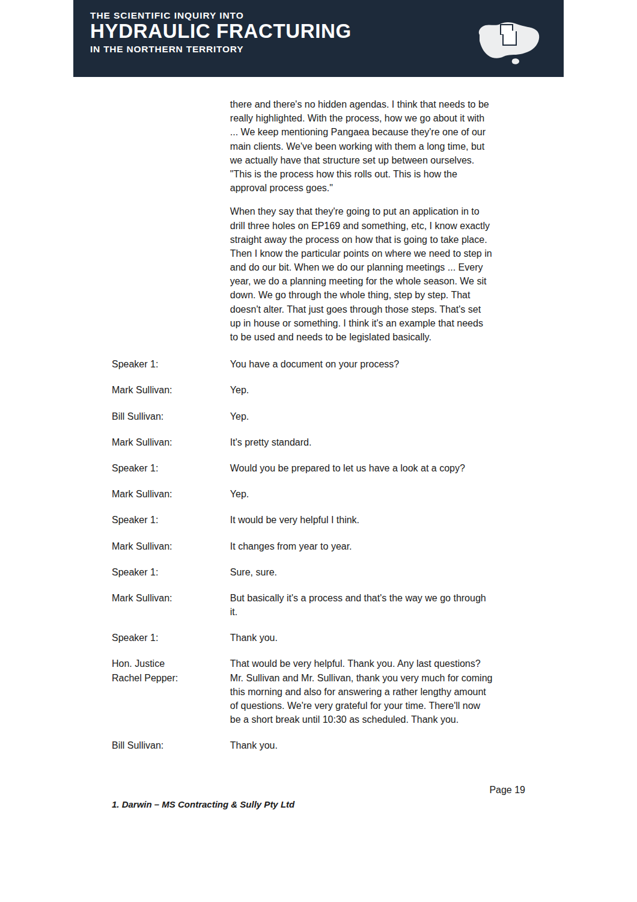THE SCIENTIFIC INQUIRY INTO
HYDRAULIC FRACTURING
IN THE NORTHERN TERRITORY
there and there's no hidden agendas. I think that needs to be really highlighted. With the process, how we go about it with ... We keep mentioning Pangaea because they're one of our main clients. We've been working with them a long time, but we actually have that structure set up between ourselves. "This is the process how this rolls out. This is how the approval process goes."
When they say that they're going to put an application in to drill three holes on EP169 and something, etc, I know exactly straight away the process on how that is going to take place. Then I know the particular points on where we need to step in and do our bit. When we do our planning meetings ... Every year, we do a planning meeting for the whole season. We sit down. We go through the whole thing, step by step. That doesn't alter. That just goes through those steps. That's set up in house or something. I think it's an example that needs to be used and needs to be legislated basically.
Speaker 1:
You have a document on your process?
Mark Sullivan:
Yep.
Bill Sullivan:
Yep.
Mark Sullivan:
It's pretty standard.
Speaker 1:
Would you be prepared to let us have a look at a copy?
Mark Sullivan:
Yep.
Speaker 1:
It would be very helpful I think.
Mark Sullivan:
It changes from year to year.
Speaker 1:
Sure, sure.
Mark Sullivan:
But basically it's a process and that's the way we go through it.
Speaker 1:
Thank you.
Hon. Justice Rachel Pepper:
That would be very helpful. Thank you. Any last questions? Mr. Sullivan and Mr. Sullivan, thank you very much for coming this morning and also for answering a rather lengthy amount of questions. We're very grateful for your time. There'll now be a short break until 10:30 as scheduled. Thank you.
Bill Sullivan:
Thank you.
Page 19
1. Darwin – MS Contracting & Sully Pty Ltd